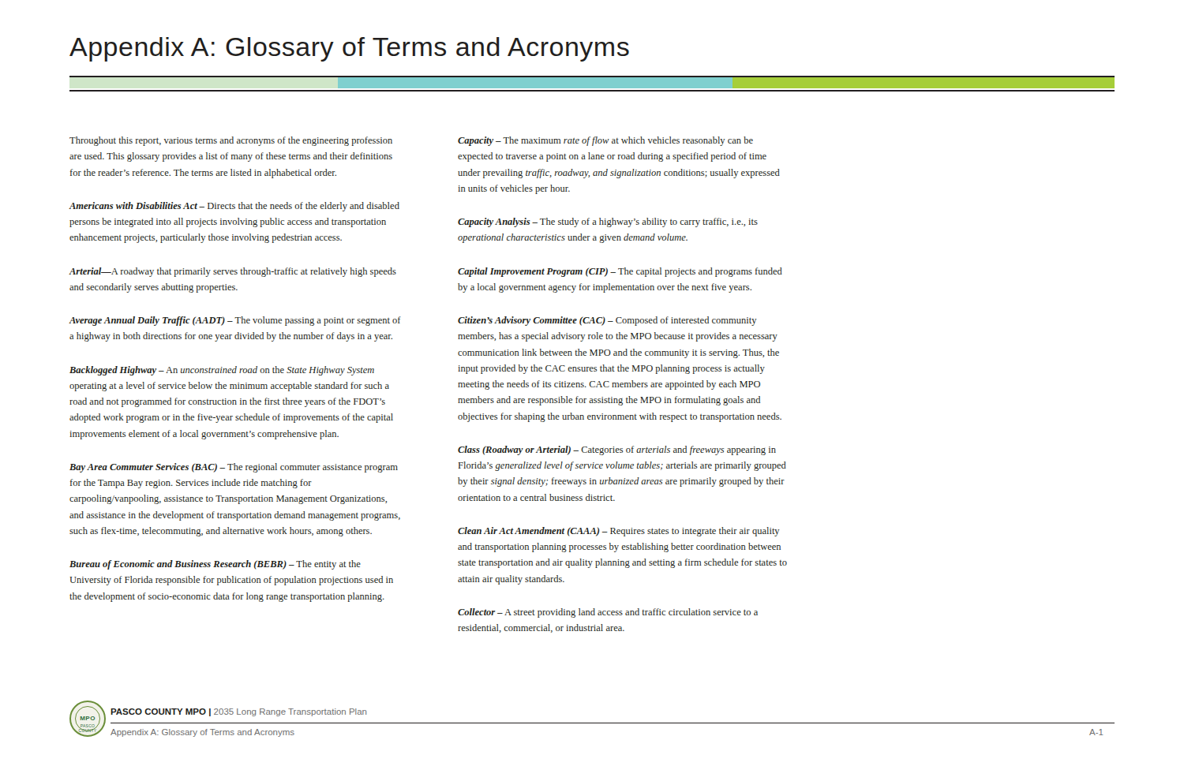Appendix A: Glossary of Terms and Acronyms
Throughout this report, various terms and acronyms of the engineering profession are used. This glossary provides a list of many of these terms and their definitions for the reader’s reference. The terms are listed in alphabetical order.
Americans with Disabilities Act – Directs that the needs of the elderly and disabled persons be integrated into all projects involving public access and transportation enhancement projects, particularly those involving pedestrian access.
Arterial—A roadway that primarily serves through-traffic at relatively high speeds and secondarily serves abutting properties.
Average Annual Daily Traffic (AADT) – The volume passing a point or segment of a highway in both directions for one year divided by the number of days in a year.
Backlogged Highway – An unconstrained road on the State Highway System operating at a level of service below the minimum acceptable standard for such a road and not programmed for construction in the first three years of the FDOT’s adopted work program or in the five-year schedule of improvements of the capital improvements element of a local government’s comprehensive plan.
Bay Area Commuter Services (BAC) – The regional commuter assistance program for the Tampa Bay region. Services include ride matching for carpooling/vanpooling, assistance to Transportation Management Organizations, and assistance in the development of transportation demand management programs, such as flex-time, telecommuting, and alternative work hours, among others.
Bureau of Economic and Business Research (BEBR) – The entity at the University of Florida responsible for publication of population projections used in the development of socio-economic data for long range transportation planning.
Capacity – The maximum rate of flow at which vehicles reasonably can be expected to traverse a point on a lane or road during a specified period of time under prevailing traffic, roadway, and signalization conditions; usually expressed in units of vehicles per hour.
Capacity Analysis – The study of a highway’s ability to carry traffic, i.e., its operational characteristics under a given demand volume.
Capital Improvement Program (CIP) – The capital projects and programs funded by a local government agency for implementation over the next five years.
Citizen’s Advisory Committee (CAC) – Composed of interested community members, has a special advisory role to the MPO because it provides a necessary communication link between the MPO and the community it is serving. Thus, the input provided by the CAC ensures that the MPO planning process is actually meeting the needs of its citizens. CAC members are appointed by each MPO members and are responsible for assisting the MPO in formulating goals and objectives for shaping the urban environment with respect to transportation needs.
Class (Roadway or Arterial) – Categories of arterials and freeways appearing in Florida’s generalized level of service volume tables; arterials are primarily grouped by their signal density; freeways in urbanized areas are primarily grouped by their orientation to a central business district.
Clean Air Act Amendment (CAAA) – Requires states to integrate their air quality and transportation planning processes by establishing better coordination between state transportation and air quality planning and setting a firm schedule for states to attain air quality standards.
Collector – A street providing land access and traffic circulation service to a residential, commercial, or industrial area.
MPO
PASCO COUNTY
PASCO COUNTY MPO | 2035 Long Range Transportation Plan
Appendix A: Glossary of Terms and Acronyms
A-1